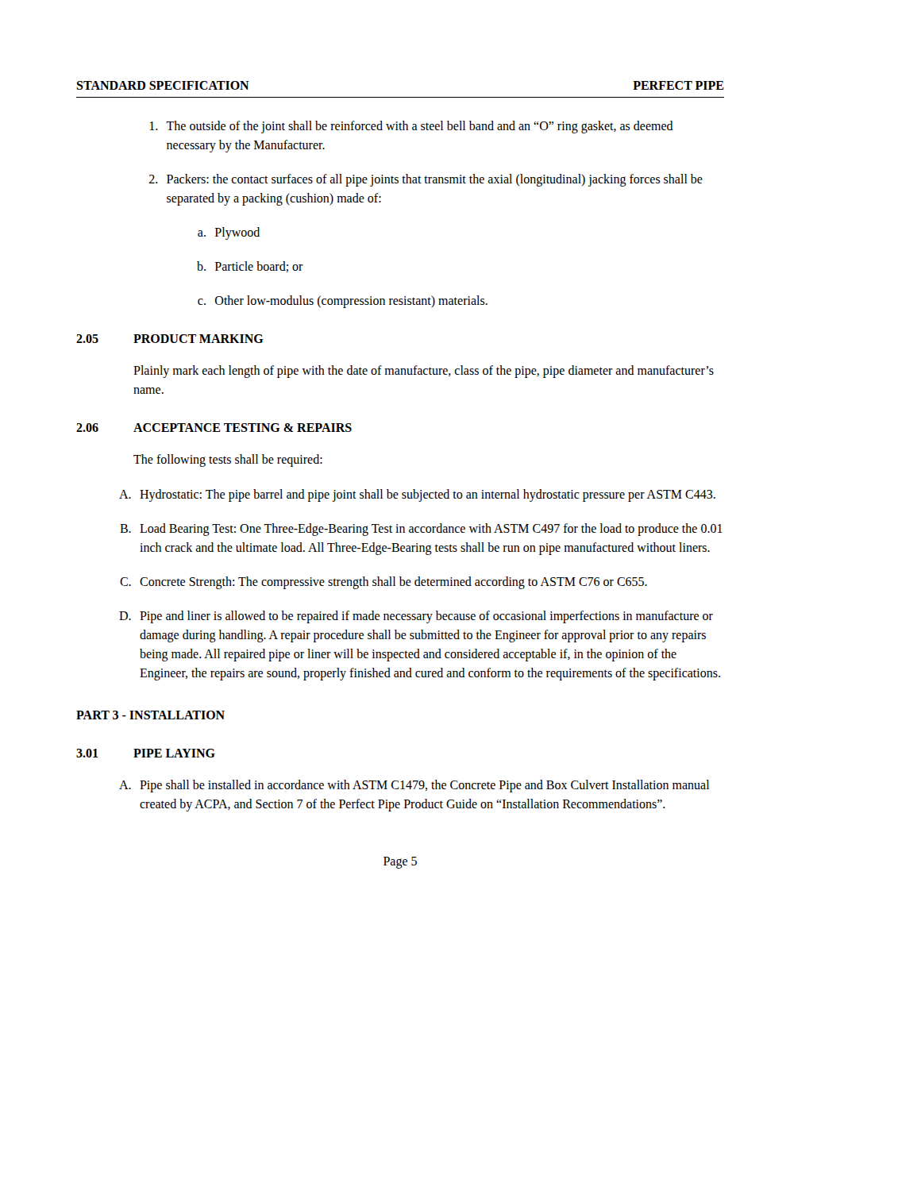STANDARD SPECIFICATION PERFECT PIPE
The outside of the joint shall be reinforced with a steel bell band and an “O” ring gasket, as deemed necessary by the Manufacturer.
Packers: the contact surfaces of all pipe joints that transmit the axial (longitudinal) jacking forces shall be separated by a packing (cushion) made of:
Plywood
Particle board; or
Other low-modulus (compression resistant) materials.
2.05 PRODUCT MARKING
Plainly mark each length of pipe with the date of manufacture, class of the pipe, pipe diameter and manufacturer’s name.
2.06 ACCEPTANCE TESTING & REPAIRS
The following tests shall be required:
Hydrostatic: The pipe barrel and pipe joint shall be subjected to an internal hydrostatic pressure per ASTM C443.
Load Bearing Test: One Three-Edge-Bearing Test in accordance with ASTM C497 for the load to produce the 0.01 inch crack and the ultimate load. All Three-Edge-Bearing tests shall be run on pipe manufactured without liners.
Concrete Strength: The compressive strength shall be determined according to ASTM C76 or C655.
Pipe and liner is allowed to be repaired if made necessary because of occasional imperfections in manufacture or damage during handling. A repair procedure shall be submitted to the Engineer for approval prior to any repairs being made. All repaired pipe or liner will be inspected and considered acceptable if, in the opinion of the Engineer, the repairs are sound, properly finished and cured and conform to the requirements of the specifications.
PART 3 - INSTALLATION
3.01 PIPE LAYING
Pipe shall be installed in accordance with ASTM C1479, the Concrete Pipe and Box Culvert Installation manual created by ACPA, and Section 7 of the Perfect Pipe Product Guide on “Installation Recommendations”.
Page 5